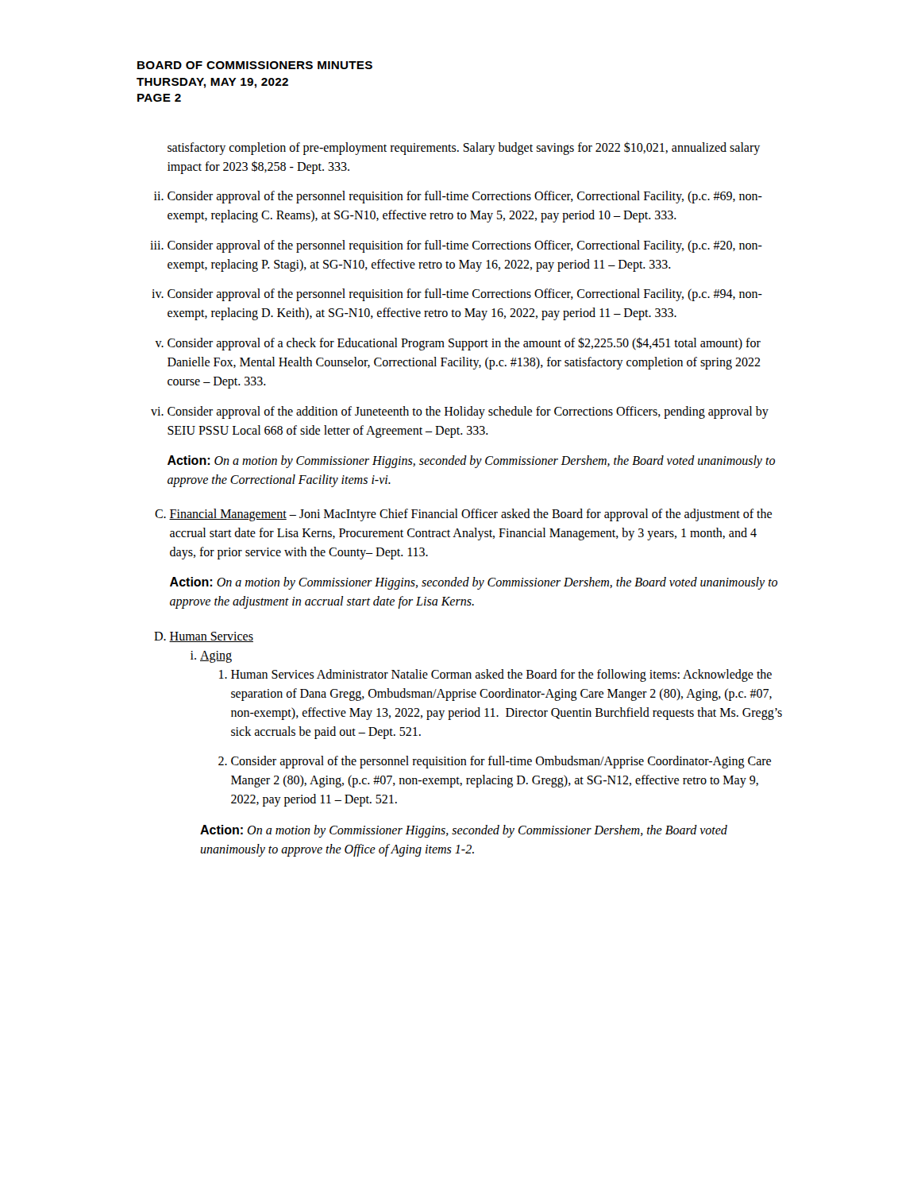Board of Commissioners Minutes
Thursday, May 19, 2022
Page 2
satisfactory completion of pre-employment requirements. Salary budget savings for 2022 $10,021, annualized salary impact for 2023 $8,258 - Dept. 333.
Consider approval of the personnel requisition for full-time Corrections Officer, Correctional Facility, (p.c. #69, non-exempt, replacing C. Reams), at SG-N10, effective retro to May 5, 2022, pay period 10 – Dept. 333.
Consider approval of the personnel requisition for full-time Corrections Officer, Correctional Facility, (p.c. #20, non-exempt, replacing P. Stagi), at SG-N10, effective retro to May 16, 2022, pay period 11 – Dept. 333.
Consider approval of the personnel requisition for full-time Corrections Officer, Correctional Facility, (p.c. #94, non-exempt, replacing D. Keith), at SG-N10, effective retro to May 16, 2022, pay period 11 – Dept. 333.
Consider approval of a check for Educational Program Support in the amount of $2,225.50 ($4,451 total amount) for Danielle Fox, Mental Health Counselor, Correctional Facility, (p.c. #138), for satisfactory completion of spring 2022 course – Dept. 333.
Consider approval of the addition of Juneteenth to the Holiday schedule for Corrections Officers, pending approval by SEIU PSSU Local 668 of side letter of Agreement – Dept. 333.
Action: On a motion by Commissioner Higgins, seconded by Commissioner Dershem, the Board voted unanimously to approve the Correctional Facility items i-vi.
Financial Management – Joni MacIntyre Chief Financial Officer asked the Board for approval of the adjustment of the accrual start date for Lisa Kerns, Procurement Contract Analyst, Financial Management, by 3 years, 1 month, and 4 days, for prior service with the County– Dept. 113.
Action: On a motion by Commissioner Higgins, seconded by Commissioner Dershem, the Board voted unanimously to approve the adjustment in accrual start date for Lisa Kerns.
Human Services
Aging
Human Services Administrator Natalie Corman asked the Board for the following items: Acknowledge the separation of Dana Gregg, Ombudsman/Apprise Coordinator-Aging Care Manger 2 (80), Aging, (p.c. #07, non-exempt), effective May 13, 2022, pay period 11. Director Quentin Burchfield requests that Ms. Gregg’s sick accruals be paid out – Dept. 521.
Consider approval of the personnel requisition for full-time Ombudsman/Apprise Coordinator-Aging Care Manger 2 (80), Aging, (p.c. #07, non-exempt, replacing D. Gregg), at SG-N12, effective retro to May 9, 2022, pay period 11 – Dept. 521.
Action: On a motion by Commissioner Higgins, seconded by Commissioner Dershem, the Board voted unanimously to approve the Office of Aging items 1-2.